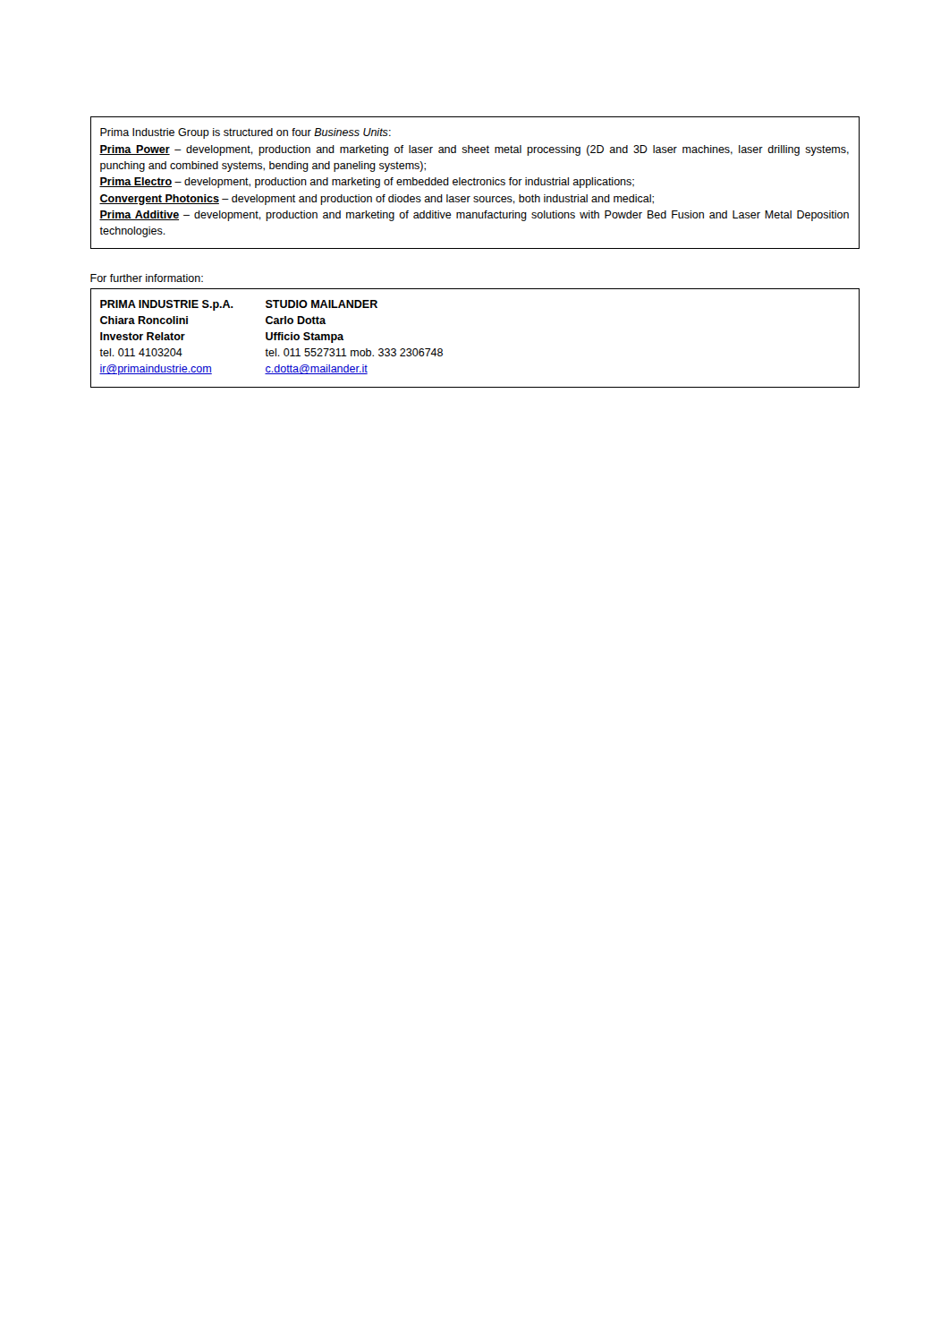Prima Industrie Group is structured on four Business Units:
Prima Power – development, production and marketing of laser and sheet metal processing (2D and 3D laser machines, laser drilling systems, punching and combined systems, bending and paneling systems);
Prima Electro – development, production and marketing of embedded electronics for industrial applications;
Convergent Photonics – development and production of diodes and laser sources, both industrial and medical;
Prima Additive – development, production and marketing of additive manufacturing solutions with Powder Bed Fusion and Laser Metal Deposition technologies.
For further information:
| PRIMA INDUSTRIE S.p.A. | STUDIO MAILANDER |
| Chiara Roncolini | Carlo Dotta |
| Investor Relator | Ufficio Stampa |
| tel. 011 4103204 | tel. 011 5527311 mob. 333 2306748 |
| ir@primaindustrie.com | c.dotta@mailander.it |